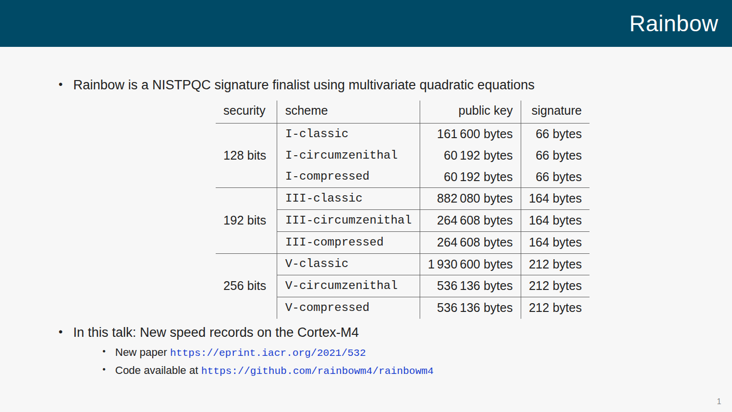Rainbow
Rainbow is a NISTPQC signature finalist using multivariate quadratic equations
| security | scheme | public key | signature |
| --- | --- | --- | --- |
| 128 bits | I-classic | 161 600 bytes | 66 bytes |
| I-circumzenithal | 60 192 bytes | 66 bytes |
| I-compressed | 60 192 bytes | 66 bytes |
| 192 bits | III-classic | 882 080 bytes | 164 bytes |
| III-circumzenithal | 264 608 bytes | 164 bytes |
| III-compressed | 264 608 bytes | 164 bytes |
| 256 bits | V-classic | 1 930 600 bytes | 212 bytes |
| V-circumzenithal | 536 136 bytes | 212 bytes |
| V-compressed | 536 136 bytes | 212 bytes |
In this talk: New speed records on the Cortex-M4
New paper https://eprint.iacr.org/2021/532
Code available at https://github.com/rainbowm4/rainbowm4
1